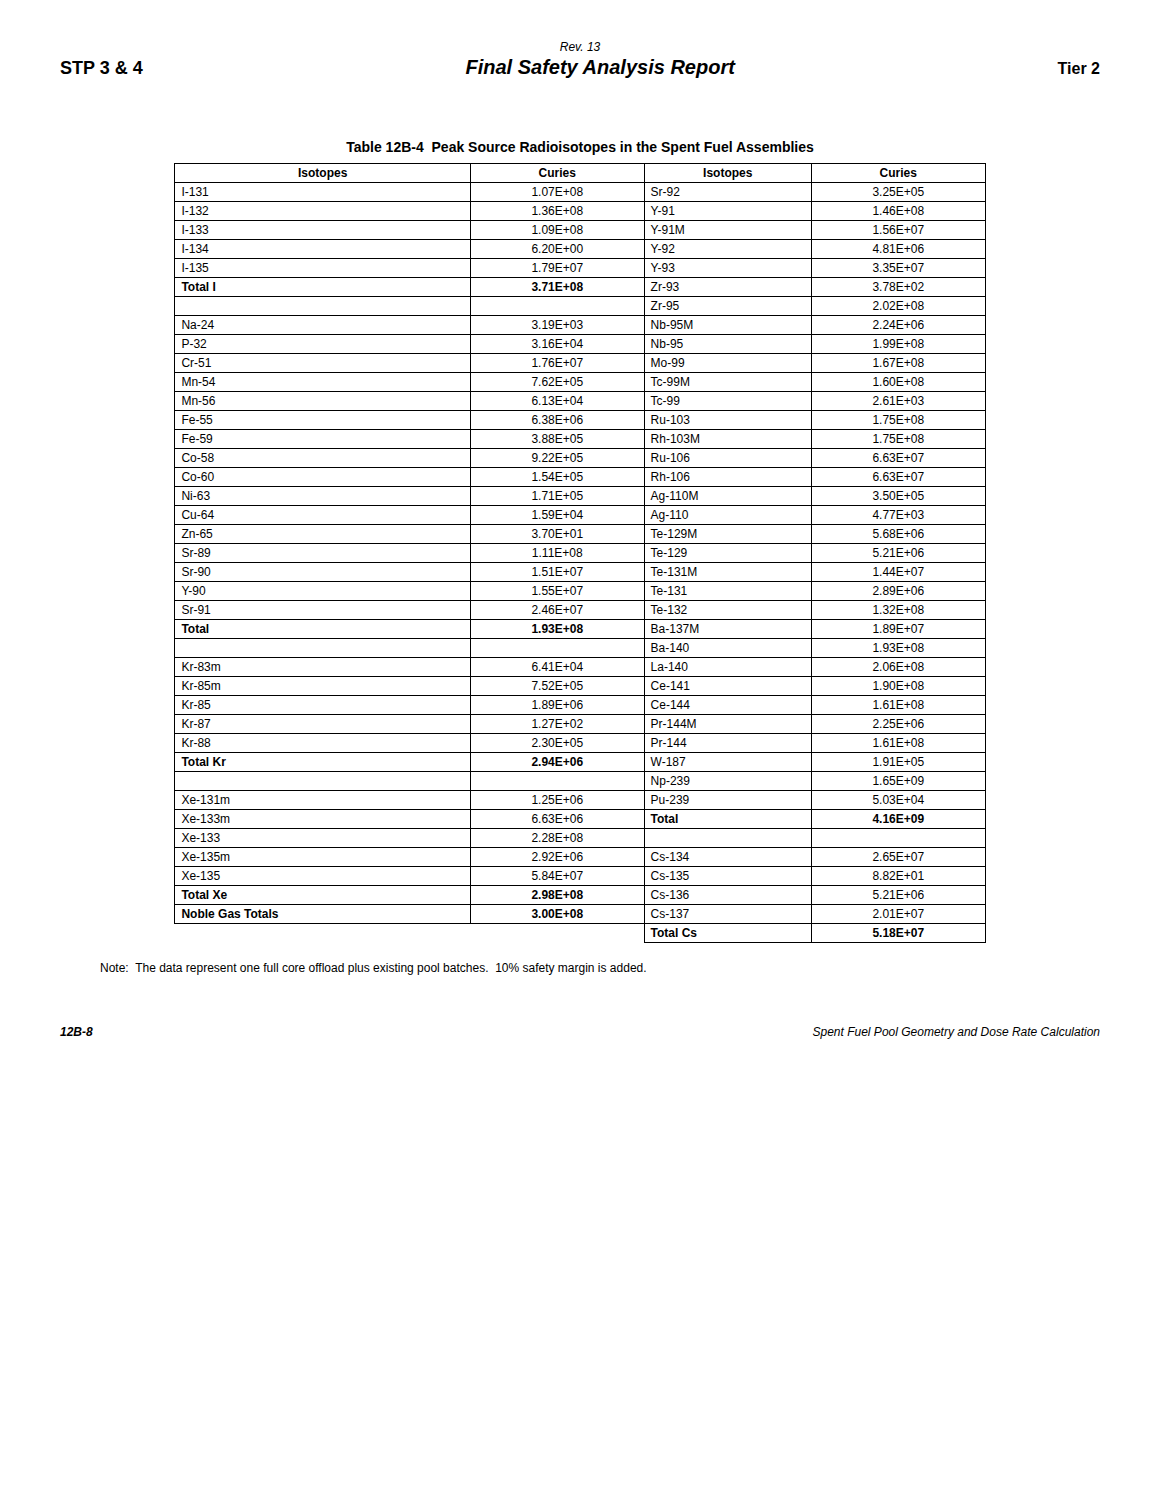Rev. 13
STP 3 & 4
Final Safety Analysis Report
Tier 2
Table 12B-4 Peak Source Radioisotopes in the Spent Fuel Assemblies
| Isotopes | Curies | Isotopes | Curies |
| --- | --- | --- | --- |
| I-131 | 1.07E+08 | Sr-92 | 3.25E+05 |
| I-132 | 1.36E+08 | Y-91 | 1.46E+08 |
| I-133 | 1.09E+08 | Y-91M | 1.56E+07 |
| I-134 | 6.20E+00 | Y-92 | 4.81E+06 |
| I-135 | 1.79E+07 | Y-93 | 3.35E+07 |
| Total I | 3.71E+08 | Zr-93 | 3.78E+02 |
| | | Zr-95 | 2.02E+08 |
| Na-24 | 3.19E+03 | Nb-95M | 2.24E+06 |
| P-32 | 3.16E+04 | Nb-95 | 1.99E+08 |
| Cr-51 | 1.76E+07 | Mo-99 | 1.67E+08 |
| Mn-54 | 7.62E+05 | Tc-99M | 1.60E+08 |
| Mn-56 | 6.13E+04 | Tc-99 | 2.61E+03 |
| Fe-55 | 6.38E+06 | Ru-103 | 1.75E+08 |
| Fe-59 | 3.88E+05 | Rh-103M | 1.75E+08 |
| Co-58 | 9.22E+05 | Ru-106 | 6.63E+07 |
| Co-60 | 1.54E+05 | Rh-106 | 6.63E+07 |
| Ni-63 | 1.71E+05 | Ag-110M | 3.50E+05 |
| Cu-64 | 1.59E+04 | Ag-110 | 4.77E+03 |
| Zn-65 | 3.70E+01 | Te-129M | 5.68E+06 |
| Sr-89 | 1.11E+08 | Te-129 | 5.21E+06 |
| Sr-90 | 1.51E+07 | Te-131M | 1.44E+07 |
| Y-90 | 1.55E+07 | Te-131 | 2.89E+06 |
| Sr-91 | 2.46E+07 | Te-132 | 1.32E+08 |
| Total | 1.93E+08 | Ba-137M | 1.89E+07 |
| | | Ba-140 | 1.93E+08 |
| Kr-83m | 6.41E+04 | La-140 | 2.06E+08 |
| Kr-85m | 7.52E+05 | Ce-141 | 1.90E+08 |
| Kr-85 | 1.89E+06 | Ce-144 | 1.61E+08 |
| Kr-87 | 1.27E+02 | Pr-144M | 2.25E+06 |
| Kr-88 | 2.30E+05 | Pr-144 | 1.61E+08 |
| Total Kr | 2.94E+06 | W-187 | 1.91E+05 |
| | | Np-239 | 1.65E+09 |
| Xe-131m | 1.25E+06 | Pu-239 | 5.03E+04 |
| Xe-133m | 6.63E+06 | Total | 4.16E+09 |
| Xe-133 | 2.28E+08 | | |
| Xe-135m | 2.92E+06 | Cs-134 | 2.65E+07 |
| Xe-135 | 5.84E+07 | Cs-135 | 8.82E+01 |
| Total Xe | 2.98E+08 | Cs-136 | 5.21E+06 |
| Noble Gas Totals | 3.00E+08 | Cs-137 | 2.01E+07 |
| | | Total Cs | 5.18E+07 |
Note: The data represent one full core offload plus existing pool batches. 10% safety margin is added.
12B-8
Spent Fuel Pool Geometry and Dose Rate Calculation